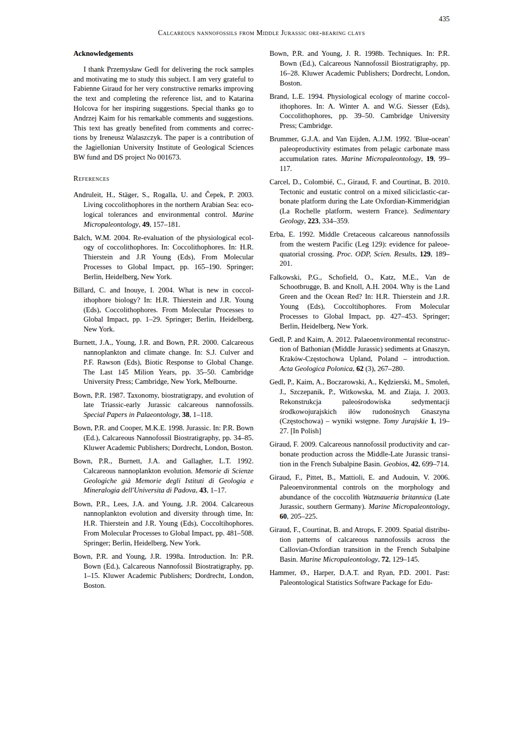435
Calcareous nannofossils from Middle Jurassic ore-bearing clays
Acknowledgements
I thank Przemysław Gedl for delivering the rock samples and motivating me to study this subject. I am very grateful to Fabienne Giraud for her very constructive remarks improving the text and completing the reference list, and to Katarina Holcova for her inspiring suggestions. Special thanks go to Andrzej Kaim for his remarkable comments and suggestions. This text has greatly benefited from comments and corrections by Ireneusz Walaszczyk. The paper is a contribution of the Jagiellonian University Institute of Geological Sciences BW fund and DS project No 001673.
References
Andruleit, H., Stäger, S., Rogalla, U. and Čepek, P. 2003. Living coccolithophores in the northern Arabian Sea: ecological tolerances and environmental control. Marine Micropaleontology, 49, 157–181.
Balch, W.M. 2004. Re-evaluation of the physiological ecology of coccolithophores. In: Coccolithophores. In: H.R. Thierstein and J.R Young (Eds), From Molecular Processes to Global Impact, pp. 165–190. Springer; Berlin, Heidelberg, New York.
Billard, C. and Inouye, I. 2004. What is new in coccolithophore biology? In: H.R. Thierstein and J.R. Young (Eds), Coccolithophores. From Molecular Processes to Global Impact, pp. 1–29. Springer; Berlin, Heidelberg, New York.
Burnett, J.A., Young, J.R. and Bown, P.R. 2000. Calcareous nannoplankton and climate change. In: S.J. Culver and P.F. Rawson (Eds), Biotic Response to Global Change. The Last 145 Milion Years, pp. 35–50. Cambridge University Press; Cambridge, New York, Melbourne.
Bown, P.R. 1987. Taxonomy, biostratigrapy, and evolution of late Triassic-early Jurassic calcareous nannofossils. Special Papers in Palaeontology, 38, 1–118.
Bown, P.R. and Cooper, M.K.E. 1998. Jurassic. In: P.R. Bown (Ed.), Calcareous Nannofossil Biostratigraphy, pp. 34–85. Kluwer Academic Publishers; Dordrecht, London, Boston.
Bown, P.R., Burnett, J.A. and Gallagher, L.T. 1992. Calcareous nannoplankton evolution. Memorie di Scienze Geologiche già Memorie degli Istituti di Geologia e Mineralogia dell'Universita di Padova, 43, 1–17.
Bown, P.R., Lees, J.A. and Young, J.R. 2004. Calcareous nannoplankton evolution and diversity through time, In: H.R. Thierstein and J.R. Young (Eds), Coccoltihophores. From Molecular Processes to Global Impact, pp. 481–508. Springer; Berlin, Heidelberg, New York.
Bown, P.R. and Young, J.R. 1998a. Introduction. In: P.R. Bown (Ed.), Calcareous Nannofossil Biostratigraphy, pp. 1–15. Kluwer Academic Publishers; Dordrecht, London, Boston.
Bown, P.R. and Young, J. R. 1998b. Techniques. In: P.R. Bown (Ed.), Calcareous Nannofossil Biostratigraphy, pp. 16–28. Kluwer Academic Publishers; Dordrecht, London, Boston.
Brand, L.E. 1994. Physiological ecology of marine coccolithophores. In: A. Winter A. and W.G. Siesser (Eds), Coccolithophores, pp. 39–50. Cambridge University Press; Cambridge.
Brummer, G.J.A. and Van Eijden, A.J.M. 1992. 'Blue-ocean' paleoproductivity estimates from pelagic carbonate mass accumulation rates. Marine Micropaleontology, 19, 99–117.
Carcel, D., Colombié, C., Giraud, F. and Courtinat, B. 2010. Tectonic and eustatic control on a mixed siliciclastic-carbonate platform during the Late Oxfordian-Kimmeridgian (La Rochelle platform, western France). Sedimentary Geology, 223, 334–359.
Erba, E. 1992. Middle Cretaceous calcareous nannofossils from the western Pacific (Leg 129): evidence for paleoequatorial crossing. Proc. ODP, Scien. Results, 129, 189–201.
Falkowski, P.G., Schofield, O., Katz, M.E., Van de Schootbrugge, B. and Knoll, A.H. 2004. Why is the Land Green and the Ocean Red? In: H.R. Thierstein and J.R. Young (Eds), Coccoltihophores. From Molecular Processes to Global Impact, pp. 427–453. Springer; Berlin, Heidelberg, New York.
Gedl, P. and Kaim, A. 2012. Palaeoenvironmental reconstruction of Bathonian (Middle Jurassic) sediments at Gnaszyn, Kraków-Częstochowa Upland, Poland – introduction. Acta Geologica Polonica, 62 (3), 267–280.
Gedl, P., Kaim, A., Boczarowski, A., Kędzierski, M., Smoleń, J., Szczepanik, P., Witkowska, M. and Ziaja, J. 2003. Rekonstrukcja paleośrodowiska sedymentacji środkowojurajskich iłów rudonośnych Gnaszyna (Częstochowa) – wyniki wstępne. Tomy Jurajskie 1, 19–27. [In Polish]
Giraud, F. 2009. Calcareous nannofossil productivity and carbonate production across the Middle-Late Jurassic transition in the French Subalpine Basin. Geobios, 42, 699–714.
Giraud, F., Pittet, B., Mattioli, E. and Audouin, V. 2006. Paleoenvironmental controls on the morphology and abundance of the coccolith Watznaueria britannica (Late Jurassic, southern Germany). Marine Micropaleontology, 60, 205–225.
Giraud, F., Courtinat, B. and Atrops, F. 2009. Spatial distribution patterns of calcareous nannofossils across the Callovian-Oxfordian transition in the French Subalpine Basin. Marine Micropaleontology, 72, 129–145.
Hammer, Ø., Harper, D.A.T. and Ryan, P.D. 2001. Past: Paleontological Statistics Software Package for Edu-